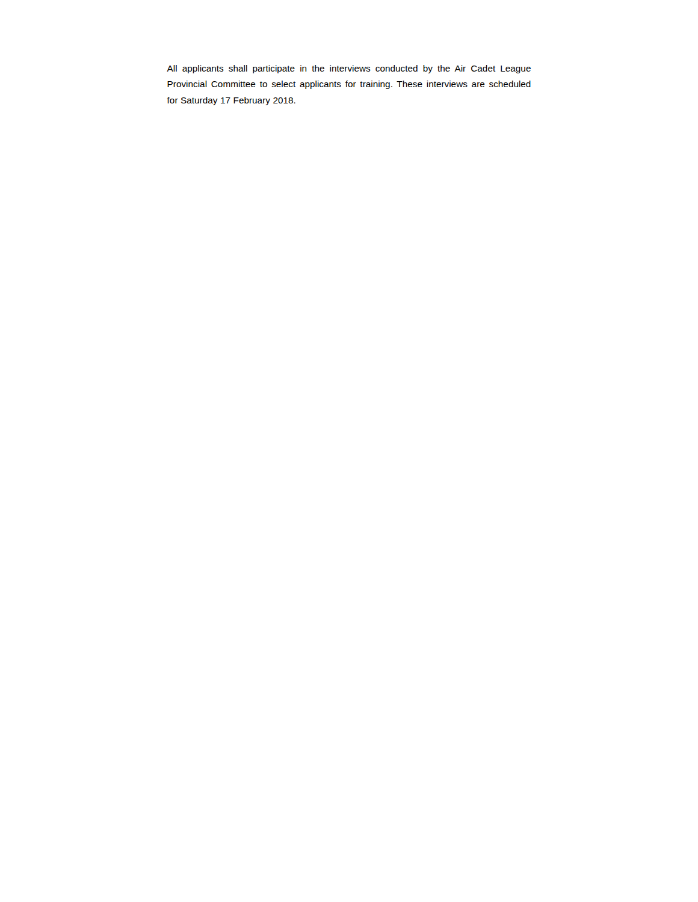All applicants shall participate in the interviews conducted by the Air Cadet League Provincial Committee to select applicants for training. These interviews are scheduled for Saturday 17 February 2018.